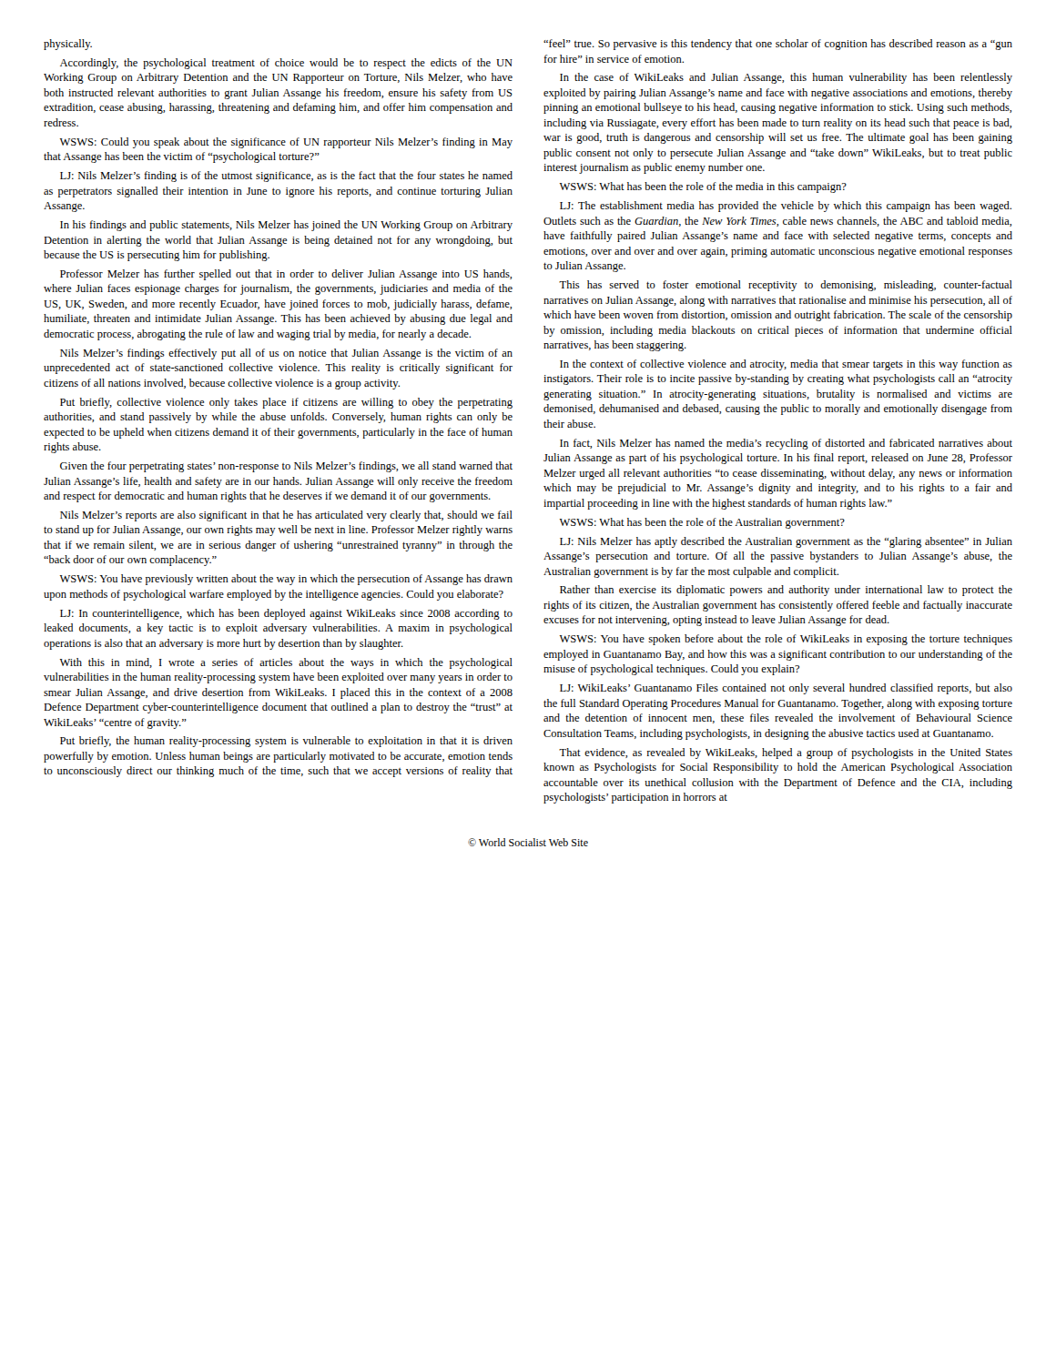physically.
Accordingly, the psychological treatment of choice would be to respect the edicts of the UN Working Group on Arbitrary Detention and the UN Rapporteur on Torture, Nils Melzer, who have both instructed relevant authorities to grant Julian Assange his freedom, ensure his safety from US extradition, cease abusing, harassing, threatening and defaming him, and offer him compensation and redress.
WSWS: Could you speak about the significance of UN rapporteur Nils Melzer’s finding in May that Assange has been the victim of “psychological torture?”
LJ: Nils Melzer’s finding is of the utmost significance, as is the fact that the four states he named as perpetrators signalled their intention in June to ignore his reports, and continue torturing Julian Assange.
In his findings and public statements, Nils Melzer has joined the UN Working Group on Arbitrary Detention in alerting the world that Julian Assange is being detained not for any wrongdoing, but because the US is persecuting him for publishing.
Professor Melzer has further spelled out that in order to deliver Julian Assange into US hands, where Julian faces espionage charges for journalism, the governments, judiciaries and media of the US, UK, Sweden, and more recently Ecuador, have joined forces to mob, judicially harass, defame, humiliate, threaten and intimidate Julian Assange. This has been achieved by abusing due legal and democratic process, abrogating the rule of law and waging trial by media, for nearly a decade.
Nils Melzer’s findings effectively put all of us on notice that Julian Assange is the victim of an unprecedented act of state-sanctioned collective violence. This reality is critically significant for citizens of all nations involved, because collective violence is a group activity.
Put briefly, collective violence only takes place if citizens are willing to obey the perpetrating authorities, and stand passively by while the abuse unfolds. Conversely, human rights can only be expected to be upheld when citizens demand it of their governments, particularly in the face of human rights abuse.
Given the four perpetrating states’ non-response to Nils Melzer’s findings, we all stand warned that Julian Assange’s life, health and safety are in our hands. Julian Assange will only receive the freedom and respect for democratic and human rights that he deserves if we demand it of our governments.
Nils Melzer’s reports are also significant in that he has articulated very clearly that, should we fail to stand up for Julian Assange, our own rights may well be next in line. Professor Melzer rightly warns that if we remain silent, we are in serious danger of ushering “unrestrained tyranny” in through the “back door of our own complacency.”
WSWS: You have previously written about the way in which the persecution of Assange has drawn upon methods of psychological warfare employed by the intelligence agencies. Could you elaborate?
LJ: In counterintelligence, which has been deployed against WikiLeaks since 2008 according to leaked documents, a key tactic is to exploit adversary vulnerabilities. A maxim in psychological operations is also that an adversary is more hurt by desertion than by slaughter.
With this in mind, I wrote a series of articles about the ways in which the psychological vulnerabilities in the human reality-processing system have been exploited over many years in order to smear Julian Assange, and drive desertion from WikiLeaks. I placed this in the context of a 2008 Defence Department cyber-counterintelligence document that outlined a plan to destroy the “trust” at WikiLeaks’ “centre of gravity.”
Put briefly, the human reality-processing system is vulnerable to exploitation in that it is driven powerfully by emotion. Unless human beings are particularly motivated to be accurate, emotion tends to unconsciously direct our thinking much of the time, such that we accept versions of reality that “feel” true. So pervasive is this tendency that one scholar of cognition has described reason as a “gun for hire” in service of emotion.
In the case of WikiLeaks and Julian Assange, this human vulnerability has been relentlessly exploited by pairing Julian Assange’s name and face with negative associations and emotions, thereby pinning an emotional bullseye to his head, causing negative information to stick. Using such methods, including via Russiagate, every effort has been made to turn reality on its head such that peace is bad, war is good, truth is dangerous and censorship will set us free. The ultimate goal has been gaining public consent not only to persecute Julian Assange and “take down” WikiLeaks, but to treat public interest journalism as public enemy number one.
WSWS: What has been the role of the media in this campaign?
LJ: The establishment media has provided the vehicle by which this campaign has been waged. Outlets such as the Guardian, the New York Times, cable news channels, the ABC and tabloid media, have faithfully paired Julian Assange’s name and face with selected negative terms, concepts and emotions, over and over and over again, priming automatic unconscious negative emotional responses to Julian Assange.
This has served to foster emotional receptivity to demonising, misleading, counter-factual narratives on Julian Assange, along with narratives that rationalise and minimise his persecution, all of which have been woven from distortion, omission and outright fabrication. The scale of the censorship by omission, including media blackouts on critical pieces of information that undermine official narratives, has been staggering.
In the context of collective violence and atrocity, media that smear targets in this way function as instigators. Their role is to incite passive by-standing by creating what psychologists call an “atrocity generating situation.” In atrocity-generating situations, brutality is normalised and victims are demonised, dehumanised and debased, causing the public to morally and emotionally disengage from their abuse.
In fact, Nils Melzer has named the media’s recycling of distorted and fabricated narratives about Julian Assange as part of his psychological torture. In his final report, released on June 28, Professor Melzer urged all relevant authorities “to cease disseminating, without delay, any news or information which may be prejudicial to Mr. Assange’s dignity and integrity, and to his rights to a fair and impartial proceeding in line with the highest standards of human rights law.”
WSWS: What has been the role of the Australian government?
LJ: Nils Melzer has aptly described the Australian government as the “glaring absentee” in Julian Assange’s persecution and torture. Of all the passive bystanders to Julian Assange’s abuse, the Australian government is by far the most culpable and complicit.
Rather than exercise its diplomatic powers and authority under international law to protect the rights of its citizen, the Australian government has consistently offered feeble and factually inaccurate excuses for not intervening, opting instead to leave Julian Assange for dead.
WSWS: You have spoken before about the role of WikiLeaks in exposing the torture techniques employed in Guantanamo Bay, and how this was a significant contribution to our understanding of the misuse of psychological techniques. Could you explain?
LJ: WikiLeaks’ Guantanamo Files contained not only several hundred classified reports, but also the full Standard Operating Procedures Manual for Guantanamo. Together, along with exposing torture and the detention of innocent men, these files revealed the involvement of Behavioural Science Consultation Teams, including psychologists, in designing the abusive tactics used at Guantanamo.
That evidence, as revealed by WikiLeaks, helped a group of psychologists in the United States known as Psychologists for Social Responsibility to hold the American Psychological Association accountable over its unethical collusion with the Department of Defence and the CIA, including psychologists’ participation in horrors at
© World Socialist Web Site